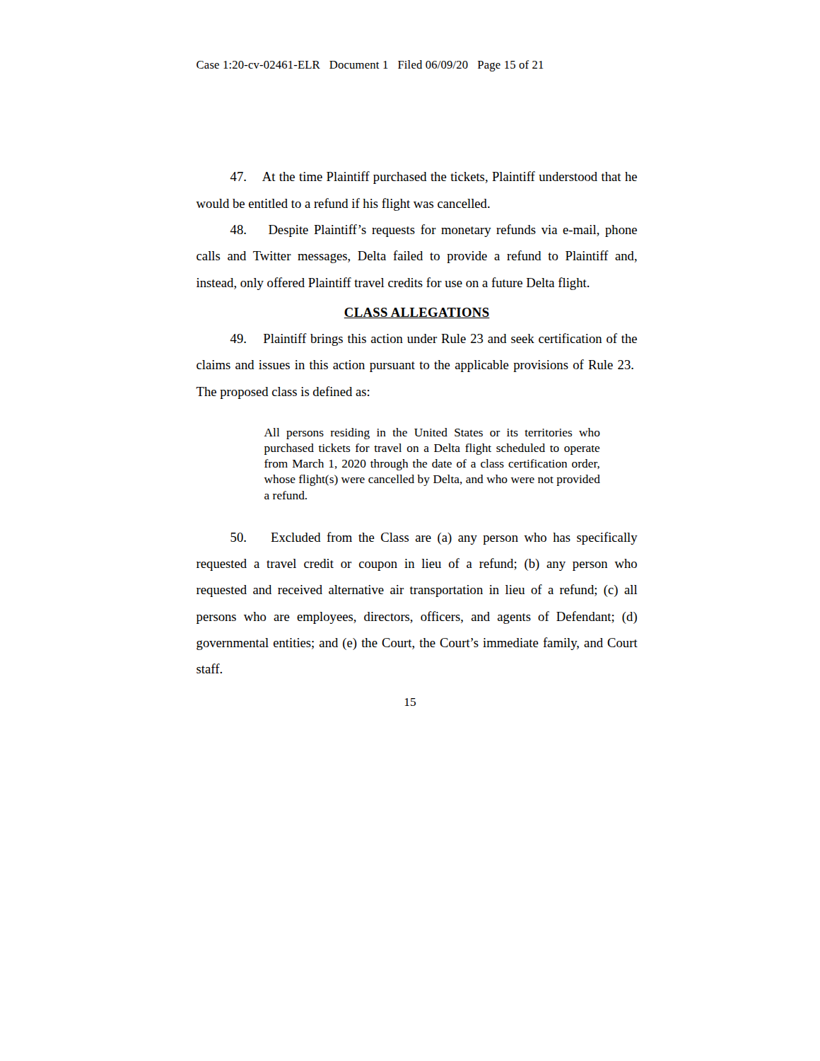Case 1:20-cv-02461-ELR Document 1 Filed 06/09/20 Page 15 of 21
47. At the time Plaintiff purchased the tickets, Plaintiff understood that he would be entitled to a refund if his flight was cancelled.
48. Despite Plaintiff’s requests for monetary refunds via e-mail, phone calls and Twitter messages, Delta failed to provide a refund to Plaintiff and, instead, only offered Plaintiff travel credits for use on a future Delta flight.
CLASS ALLEGATIONS
49. Plaintiff brings this action under Rule 23 and seek certification of the claims and issues in this action pursuant to the applicable provisions of Rule 23. The proposed class is defined as:
All persons residing in the United States or its territories who purchased tickets for travel on a Delta flight scheduled to operate from March 1, 2020 through the date of a class certification order, whose flight(s) were cancelled by Delta, and who were not provided a refund.
50. Excluded from the Class are (a) any person who has specifically requested a travel credit or coupon in lieu of a refund; (b) any person who requested and received alternative air transportation in lieu of a refund; (c) all persons who are employees, directors, officers, and agents of Defendant; (d) governmental entities; and (e) the Court, the Court’s immediate family, and Court staff.
15